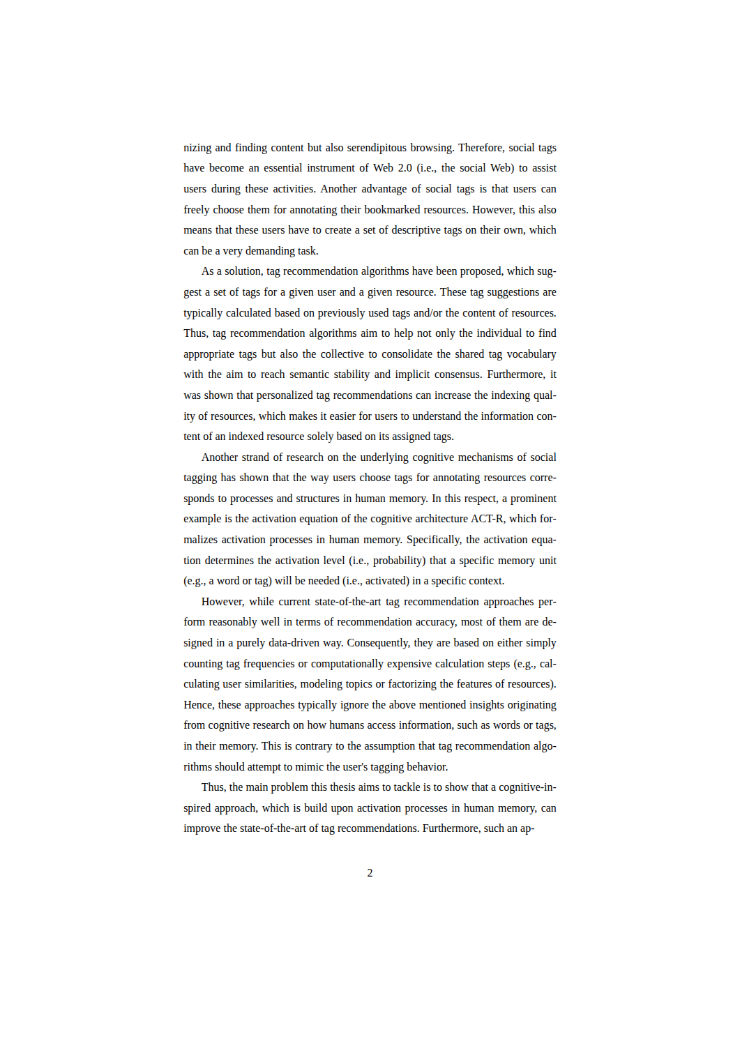nizing and finding content but also serendipitous browsing. Therefore, social tags have become an essential instrument of Web 2.0 (i.e., the social Web) to assist users during these activities. Another advantage of social tags is that users can freely choose them for annotating their bookmarked resources. However, this also means that these users have to create a set of descriptive tags on their own, which can be a very demanding task.
As a solution, tag recommendation algorithms have been proposed, which suggest a set of tags for a given user and a given resource. These tag suggestions are typically calculated based on previously used tags and/or the content of resources. Thus, tag recommendation algorithms aim to help not only the individual to find appropriate tags but also the collective to consolidate the shared tag vocabulary with the aim to reach semantic stability and implicit consensus. Furthermore, it was shown that personalized tag recommendations can increase the indexing quality of resources, which makes it easier for users to understand the information content of an indexed resource solely based on its assigned tags.
Another strand of research on the underlying cognitive mechanisms of social tagging has shown that the way users choose tags for annotating resources corresponds to processes and structures in human memory. In this respect, a prominent example is the activation equation of the cognitive architecture ACT-R, which formalizes activation processes in human memory. Specifically, the activation equation determines the activation level (i.e., probability) that a specific memory unit (e.g., a word or tag) will be needed (i.e., activated) in a specific context.
However, while current state-of-the-art tag recommendation approaches perform reasonably well in terms of recommendation accuracy, most of them are designed in a purely data-driven way. Consequently, they are based on either simply counting tag frequencies or computationally expensive calculation steps (e.g., calculating user similarities, modeling topics or factorizing the features of resources). Hence, these approaches typically ignore the above mentioned insights originating from cognitive research on how humans access information, such as words or tags, in their memory. This is contrary to the assumption that tag recommendation algorithms should attempt to mimic the user's tagging behavior.
Thus, the main problem this thesis aims to tackle is to show that a cognitive-inspired approach, which is build upon activation processes in human memory, can improve the state-of-the-art of tag recommendations. Furthermore, such an ap-
2